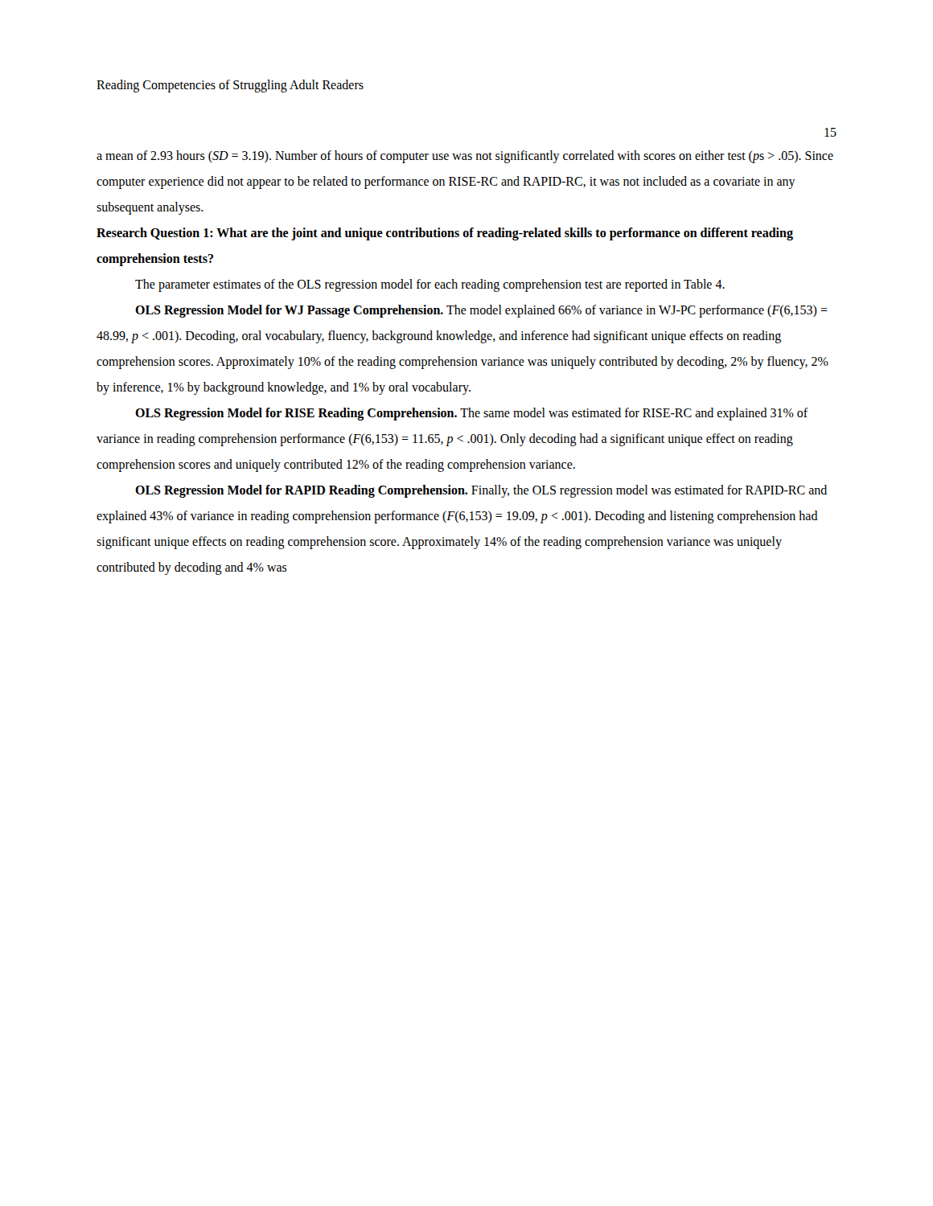Reading Competencies of Struggling Adult Readers
15
a mean of 2.93 hours (SD = 3.19). Number of hours of computer use was not significantly correlated with scores on either test (ps > .05). Since computer experience did not appear to be related to performance on RISE-RC and RAPID-RC, it was not included as a covariate in any subsequent analyses.
Research Question 1: What are the joint and unique contributions of reading-related skills to performance on different reading comprehension tests?
The parameter estimates of the OLS regression model for each reading comprehension test are reported in Table 4.
OLS Regression Model for WJ Passage Comprehension. The model explained 66% of variance in WJ-PC performance (F(6,153) = 48.99, p < .001). Decoding, oral vocabulary, fluency, background knowledge, and inference had significant unique effects on reading comprehension scores. Approximately 10% of the reading comprehension variance was uniquely contributed by decoding, 2% by fluency, 2% by inference, 1% by background knowledge, and 1% by oral vocabulary.
OLS Regression Model for RISE Reading Comprehension. The same model was estimated for RISE-RC and explained 31% of variance in reading comprehension performance (F(6,153) = 11.65, p < .001). Only decoding had a significant unique effect on reading comprehension scores and uniquely contributed 12% of the reading comprehension variance.
OLS Regression Model for RAPID Reading Comprehension. Finally, the OLS regression model was estimated for RAPID-RC and explained 43% of variance in reading comprehension performance (F(6,153) = 19.09, p < .001). Decoding and listening comprehension had significant unique effects on reading comprehension score. Approximately 14% of the reading comprehension variance was uniquely contributed by decoding and 4% was